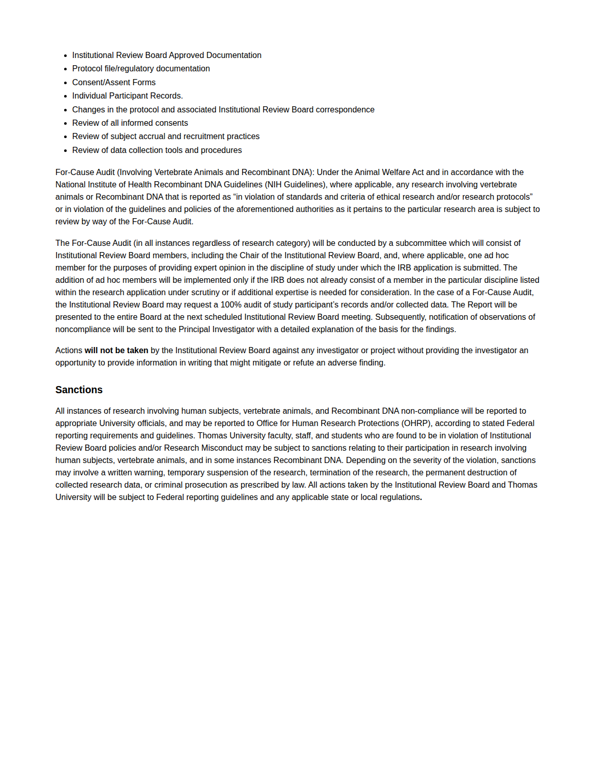Institutional Review Board Approved Documentation
Protocol file/regulatory documentation
Consent/Assent Forms
Individual Participant Records.
Changes in the protocol and associated Institutional Review Board correspondence
Review of all informed consents
Review of subject accrual and recruitment practices
Review of data collection tools and procedures
For-Cause Audit (Involving Vertebrate Animals and Recombinant DNA): Under the Animal Welfare Act and in accordance with the National Institute of Health Recombinant DNA Guidelines (NIH Guidelines), where applicable, any research involving vertebrate animals or Recombinant DNA that is reported as “in violation of standards and criteria of ethical research and/or research protocols” or in violation of the guidelines and policies of the aforementioned authorities as it pertains to the particular research area is subject to review by way of the For-Cause Audit.
The For-Cause Audit (in all instances regardless of research category) will be conducted by a subcommittee which will consist of Institutional Review Board members, including the Chair of the Institutional Review Board, and, where applicable, one ad hoc member for the purposes of providing expert opinion in the discipline of study under which the IRB application is submitted. The addition of ad hoc members will be implemented only if the IRB does not already consist of a member in the particular discipline listed within the research application under scrutiny or if additional expertise is needed for consideration. In the case of a For-Cause Audit, the Institutional Review Board may request a 100% audit of study participant’s records and/or collected data. The Report will be presented to the entire Board at the next scheduled Institutional Review Board meeting. Subsequently, notification of observations of noncompliance will be sent to the Principal Investigator with a detailed explanation of the basis for the findings.
Actions will not be taken by the Institutional Review Board against any investigator or project without providing the investigator an opportunity to provide information in writing that might mitigate or refute an adverse finding.
Sanctions
All instances of research involving human subjects, vertebrate animals, and Recombinant DNA non-compliance will be reported to appropriate University officials, and may be reported to Office for Human Research Protections (OHRP), according to stated Federal reporting requirements and guidelines. Thomas University faculty, staff, and students who are found to be in violation of Institutional Review Board policies and/or Research Misconduct may be subject to sanctions relating to their participation in research involving human subjects, vertebrate animals, and in some instances Recombinant DNA. Depending on the severity of the violation, sanctions may involve a written warning, temporary suspension of the research, termination of the research, the permanent destruction of collected research data, or criminal prosecution as prescribed by law. All actions taken by the Institutional Review Board and Thomas University will be subject to Federal reporting guidelines and any applicable state or local regulations.